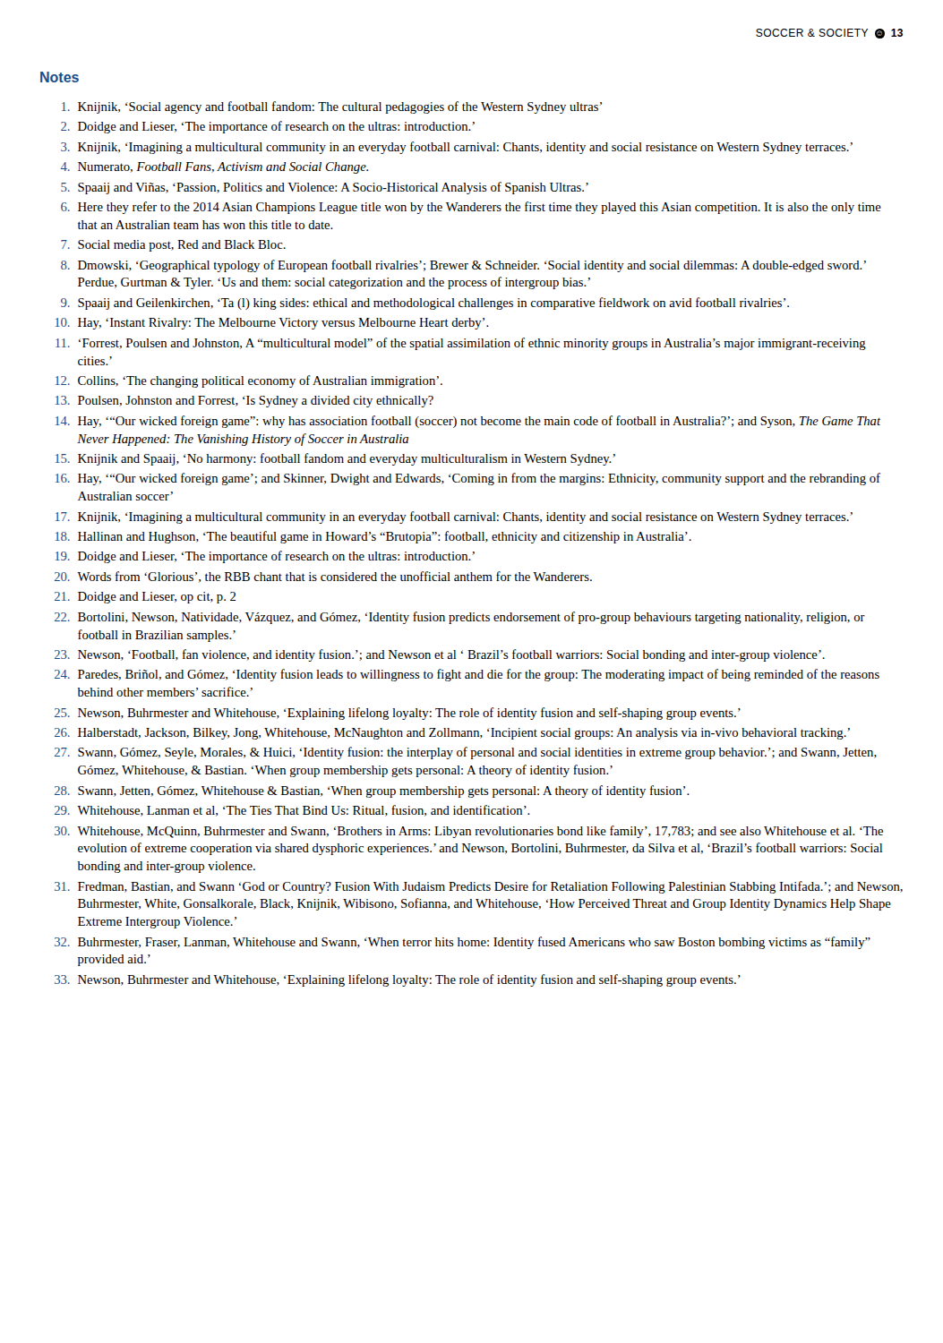Soccer & Society ☺ 13
Notes
Knijnik, ‘Social agency and football fandom: The cultural pedagogies of the Western Sydney ultras’
Doidge and Lieser, ‘The importance of research on the ultras: introduction.’
Knijnik, ‘Imagining a multicultural community in an everyday football carnival: Chants, identity and social resistance on Western Sydney terraces.’
Numerato, Football Fans, Activism and Social Change.
Spaaij and Viñas, ‘Passion, Politics and Violence: A Socio-Historical Analysis of Spanish Ultras.’
Here they refer to the 2014 Asian Champions League title won by the Wanderers the first time they played this Asian competition. It is also the only time that an Australian team has won this title to date.
Social media post, Red and Black Bloc.
Dmowski, ‘Geographical typology of European football rivalries’; Brewer & Schneider. ‘Social identity and social dilemmas: A double-edged sword.’ Perdue, Gurtman & Tyler. ‘Us and them: social categorization and the process of intergroup bias.’
Spaaij and Geilenkirchen, ‘Ta (l) king sides: ethical and methodological challenges in comparative fieldwork on avid football rivalries’.
Hay, ‘Instant Rivalry: The Melbourne Victory versus Melbourne Heart derby’.
‘Forrest, Poulsen and Johnston, A “multicultural model” of the spatial assimilation of ethnic minority groups in Australia’s major immigrant-receiving cities.’
Collins, ‘The changing political economy of Australian immigration’.
Poulsen, Johnston and Forrest, ‘Is Sydney a divided city ethnically?
Hay, ‘“Our wicked foreign game”: why has association football (soccer) not become the main code of football in Australia?’; and Syson, The Game That Never Happened: The Vanishing History of Soccer in Australia
Knijnik and Spaaij, ‘No harmony: football fandom and everyday multiculturalism in Western Sydney.’
Hay, ‘“Our wicked foreign game’; and Skinner, Dwight and Edwards, ‘Coming in from the margins: Ethnicity, community support and the rebranding of Australian soccer’
Knijnik, ‘Imagining a multicultural community in an everyday football carnival: Chants, identity and social resistance on Western Sydney terraces.’
Hallinan and Hughson, ‘The beautiful game in Howard’s “Brutopia”: football, ethnicity and citizenship in Australia’.
Doidge and Lieser, ‘The importance of research on the ultras: introduction.’
Words from ‘Glorious’, the RBB chant that is considered the unofficial anthem for the Wanderers.
Doidge and Lieser, op cit, p. 2
Bortolini, Newson, Natividade, Vázquez, and Gómez, ‘Identity fusion predicts endorsement of pro-group behaviours targeting nationality, religion, or football in Brazilian samples.’
Newson, ‘Football, fan violence, and identity fusion.’; and Newson et al ‘ Brazil’s football warriors: Social bonding and inter-group violence’.
Paredes, Briñol, and Gómez, ‘Identity fusion leads to willingness to fight and die for the group: The moderating impact of being reminded of the reasons behind other members’ sacrifice.’
Newson, Buhrmester and Whitehouse, ‘Explaining lifelong loyalty: The role of identity fusion and self-shaping group events.’
Halberstadt, Jackson, Bilkey, Jong, Whitehouse, McNaughton and Zollmann, ‘Incipient social groups: An analysis via in-vivo behavioral tracking.’
Swann, Gómez, Seyle, Morales, & Huici, ‘Identity fusion: the interplay of personal and social identities in extreme group behavior.’; and Swann, Jetten, Gómez, Whitehouse, & Bastian. ‘When group membership gets personal: A theory of identity fusion.’
Swann, Jetten, Gómez, Whitehouse & Bastian, ‘When group membership gets personal: A theory of identity fusion’.
Whitehouse, Lanman et al, ‘The Ties That Bind Us: Ritual, fusion, and identification’.
Whitehouse, McQuinn, Buhrmester and Swann, ‘Brothers in Arms: Libyan revolutionaries bond like family’, 17,783; and see also Whitehouse et al. ‘The evolution of extreme cooperation via shared dysphoric experiences.’ and Newson, Bortolini, Buhrmester, da Silva et al, ‘Brazil’s football warriors: Social bonding and inter-group violence.
Fredman, Bastian, and Swann ‘God or Country? Fusion With Judaism Predicts Desire for Retaliation Following Palestinian Stabbing Intifada.’; and Newson, Buhrmester, White, Gonsalkorale, Black, Knijnik, Wibisono, Sofianna, and Whitehouse, ‘How Perceived Threat and Group Identity Dynamics Help Shape Extreme Intergroup Violence.’
Buhrmester, Fraser, Lanman, Whitehouse and Swann, ‘When terror hits home: Identity fused Americans who saw Boston bombing victims as “family” provided aid.’
Newson, Buhrmester and Whitehouse, ‘Explaining lifelong loyalty: The role of identity fusion and self-shaping group events.’